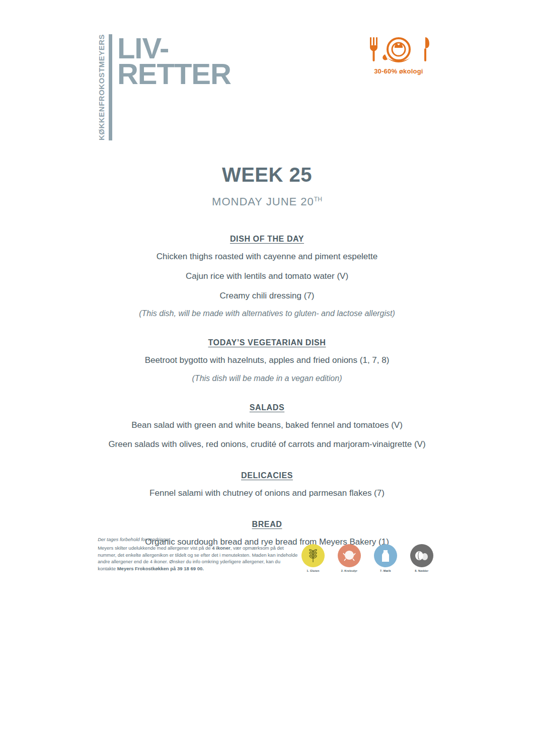Meyers Frokost Køkken
Liv-
retter
30-60% økologi
Week 25
Monday June 20th
Dish of the day
Chicken thighs roasted with cayenne and piment espelette
Cajun rice with lentils and tomato water (V)
Creamy chili dressing (7)
(This dish, will be made with alternatives to gluten- and lactose allergist)
Today’s vegetarian dish
Beetroot bygotto with hazelnuts, apples and fried onions (1, 7, 8)
(This dish will be made in a vegan edition)
Salads
Bean salad with green and white beans, baked fennel and tomatoes (V)
Green salads with olives, red onions, crudité of carrots and marjoram-vinaigrette (V)
Delicacies
Fennel salami with chutney of onions and parmesan flakes (7)
Bread
Organic sourdough bread and rye bread from Meyers Bakery (1)
Der tages forbehold for ændringer. Meyers skilter udelukkende med allergener vist på de 4 ikoner, vær opmærksom på det nummer, det enkelte allergenikon er tildelt og se efter det i menuteksten. Maden kan indeholde andre allergener end de 4 ikoner. Ønsker du info omkring yderligere allergener, kan du kontakte Meyers Frokostkøkken på 39 18 69 00.
1. Gluten
2. Krebsdyr
7. Mælk
8. Nødder